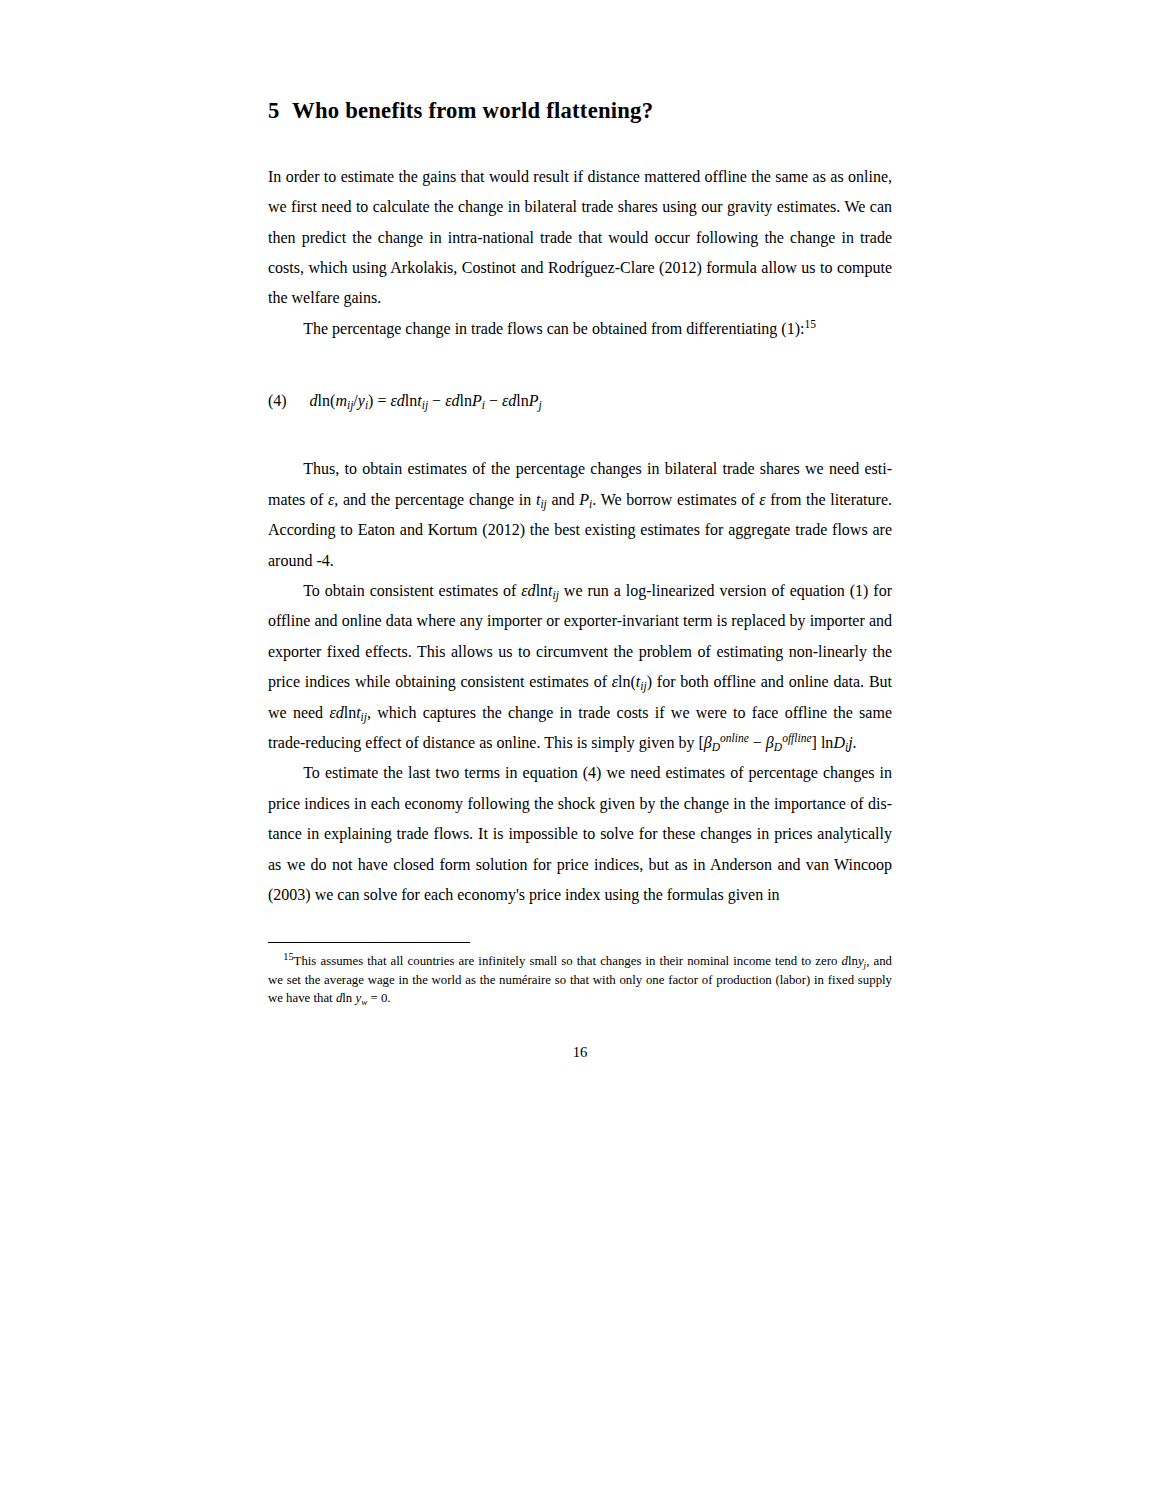5 Who benefits from world flattening?
In order to estimate the gains that would result if distance mattered offline the same as as online, we first need to calculate the change in bilateral trade shares using our gravity estimates. We can then predict the change in intra-national trade that would occur following the change in trade costs, which using Arkolakis, Costinot and Rodríguez-Clare (2012) formula allow us to compute the welfare gains.
The percentage change in trade flows can be obtained from differentiating (1):15
(4) dln(mij/yi) = εd ln tij − εd ln Pi − εd ln Pj
Thus, to obtain estimates of the percentage changes in bilateral trade shares we need estimates of ε, and the percentage change in tij and Pi. We borrow estimates of ε from the literature. According to Eaton and Kortum (2012) the best existing estimates for aggregate trade flows are around -4.
To obtain consistent estimates of εd ln tij we run a log-linearized version of equation (1) for offline and online data where any importer or exporter-invariant term is replaced by importer and exporter fixed effects. This allows us to circumvent the problem of estimating non-linearly the price indices while obtaining consistent estimates of εln(tij) for both offline and online data. But we need εd ln tij, which captures the change in trade costs if we were to face offline the same trade-reducing effect of distance as online. This is simply given by [βDonline − βDoffline] ln Dij.
To estimate the last two terms in equation (4) we need estimates of percentage changes in price indices in each economy following the shock given by the change in the importance of distance in explaining trade flows. It is impossible to solve for these changes in prices analytically as we do not have closed form solution for price indices, but as in Anderson and van Wincoop (2003) we can solve for each economy's price index using the formulas given in
15This assumes that all countries are infinitely small so that changes in their nominal income tend to zero dln yj, and we set the average wage in the world as the numéraire so that with only one factor of production (labor) in fixed supply we have that dln yw = 0.
16